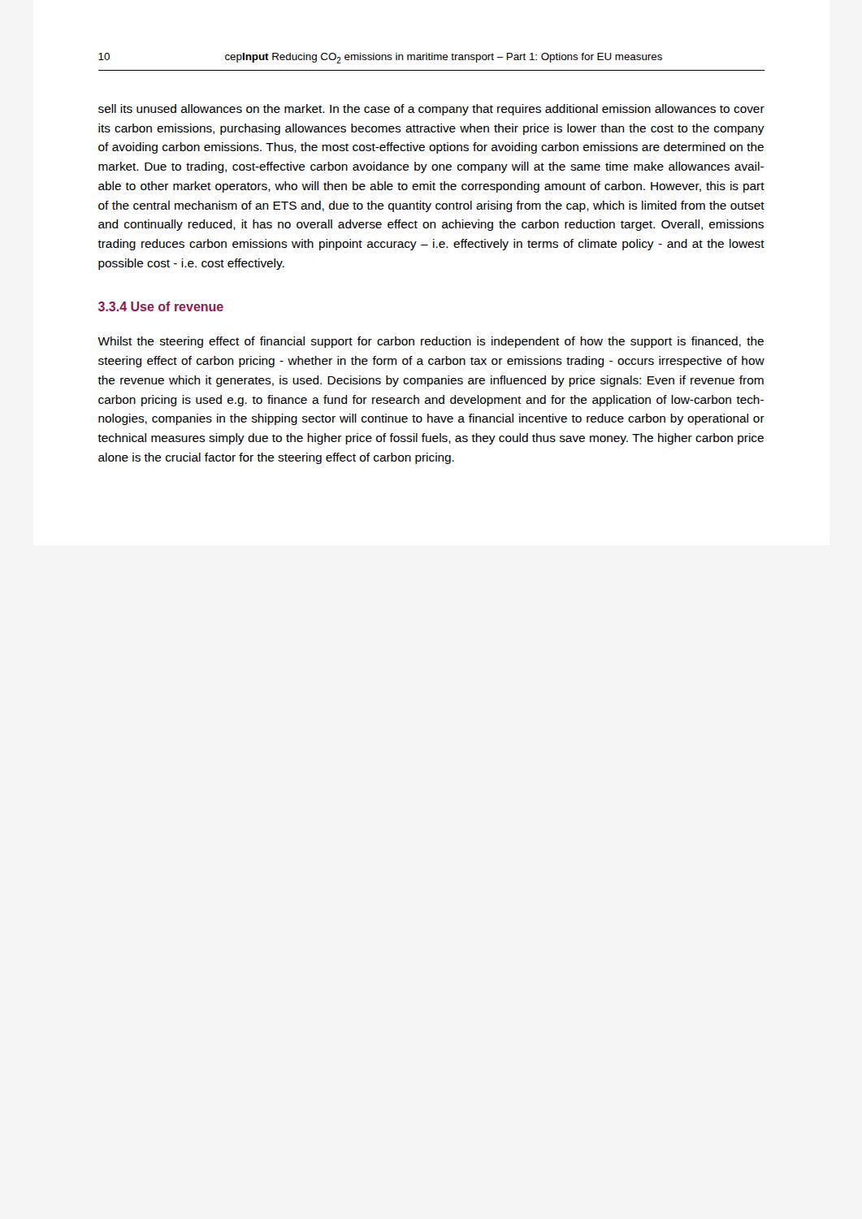10 cep Input Reducing CO2 emissions in maritime transport – Part 1: Options for EU measures
sell its unused allowances on the market. In the case of a company that requires additional emission allowances to cover its carbon emissions, purchasing allowances becomes attractive when their price is lower than the cost to the company of avoiding carbon emissions. Thus, the most cost-effective options for avoiding carbon emissions are determined on the market. Due to trading, cost-effective carbon avoidance by one company will at the same time make allowances available to other market operators, who will then be able to emit the corresponding amount of carbon. However, this is part of the central mechanism of an ETS and, due to the quantity control arising from the cap, which is limited from the outset and continually reduced, it has no overall adverse effect on achieving the carbon reduction target. Overall, emissions trading reduces carbon emissions with pinpoint accuracy – i.e. effectively in terms of climate policy - and at the lowest possible cost - i.e. cost effectively.
3.3.4 Use of revenue
Whilst the steering effect of financial support for carbon reduction is independent of how the support is financed, the steering effect of carbon pricing - whether in the form of a carbon tax or emissions trading - occurs irrespective of how the revenue which it generates, is used. Decisions by companies are influenced by price signals: Even if revenue from carbon pricing is used e.g. to finance a fund for research and development and for the application of low-carbon technologies, companies in the shipping sector will continue to have a financial incentive to reduce carbon by operational or technical measures simply due to the higher price of fossil fuels, as they could thus save money. The higher carbon price alone is the crucial factor for the steering effect of carbon pricing.